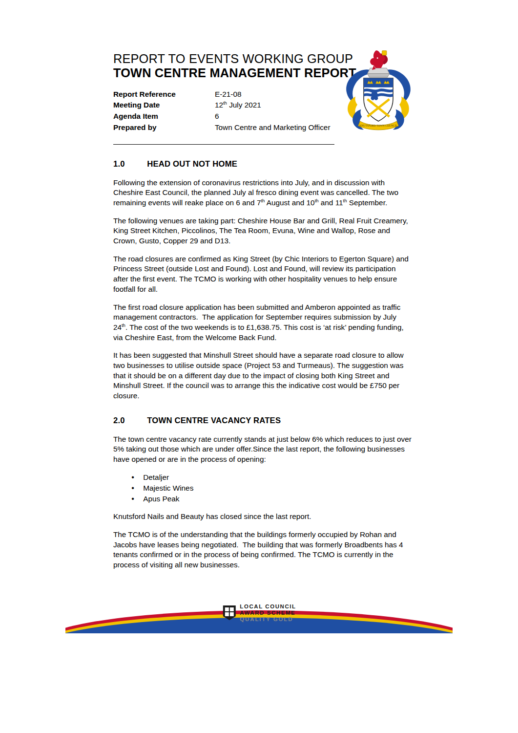KNUTSFORD TOWN COUNCIL
REPORT TO EVENTS WORKING GROUP
TOWN CENTRE MANAGEMENT REPORT
| Report Reference | E-21-08 |
| Meeting Date | 12 th July 2021 |
| Agenda Item | 6 |
| Prepared by | Town Centre and Marketing Officer |
1.0 HEAD OUT NOT HOME
Following the extension of coronavirus restrictions into July, and in discussion with Cheshire East Council, the planned July al fresco dining event was cancelled. The two remaining events will reake place on 6 and 7th August and 10th and 11th September.
The following venues are taking part: Cheshire House Bar and Grill, Real Fruit Creamery, King Street Kitchen, Piccolinos, The Tea Room, Evuna, Wine and Wallop, Rose and Crown, Gusto, Copper 29 and D13.
The road closures are confirmed as King Street (by Chic Interiors to Egerton Square) and Princess Street (outside Lost and Found). Lost and Found, will review its participation after the first event. The TCMO is working with other hospitality venues to help ensure footfall for all.
The first road closure application has been submitted and Amberon appointed as traffic management contractors. The application for September requires submission by July 24th. The cost of the two weekends is to £1,638.75. This cost is ‘at risk’ pending funding, via Cheshire East, from the Welcome Back Fund.
It has been suggested that Minshull Street should have a separate road closure to allow two businesses to utilise outside space (Project 53 and Turmeaus). The suggestion was that it should be on a different day due to the impact of closing both King Street and Minshull Street. If the council was to arrange this the indicative cost would be £750 per closure.
2.0 TOWN CENTRE VACANCY RATES
The town centre vacancy rate currently stands at just below 6% which reduces to just over 5% taking out those which are under offer.Since the last report, the following businesses have opened or are in the process of opening:
Detaljer
Majestic Wines
Apus Peak
Knutsford Nails and Beauty has closed since the last report.
The TCMO is of the understanding that the buildings formerly occupied by Rohan and Jacobs have leases being negotiated. The building that was formerly Broadbents has 4 tenants confirmed or in the process of being confirmed. The TCMO is currently in the process of visiting all new businesses.
LOCAL COUNCIL
AWARD SCHEME
QUALITY GOLD